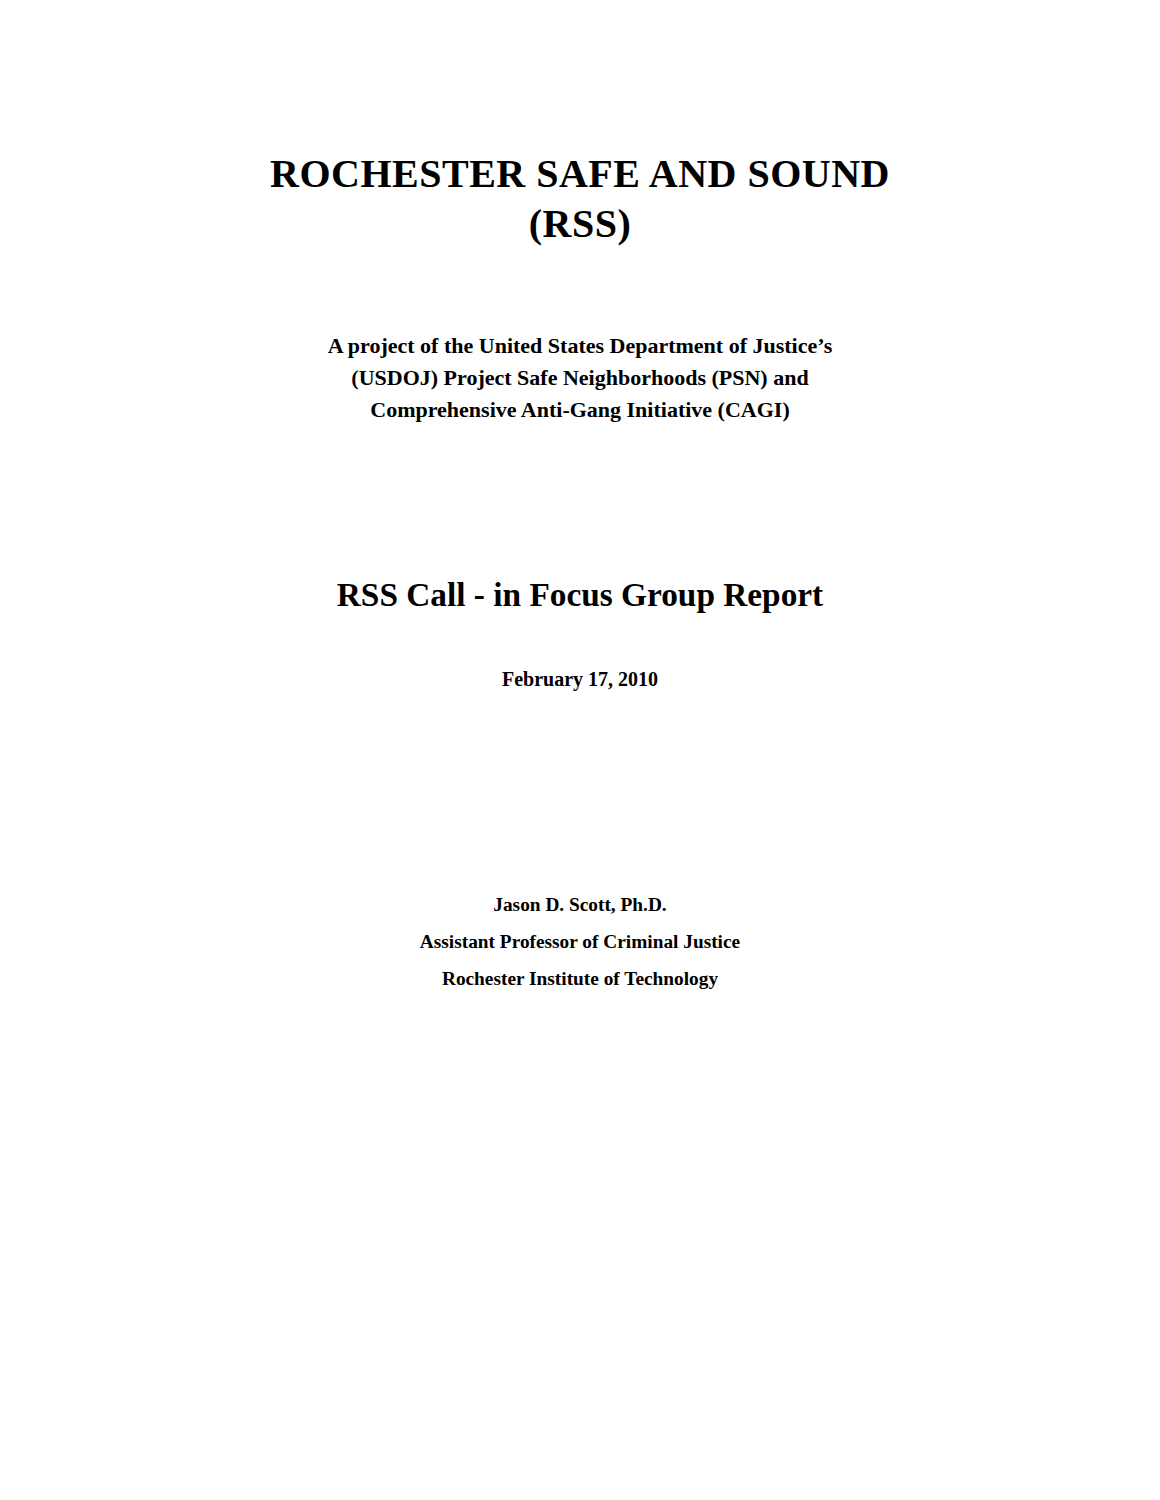ROCHESTER SAFE AND SOUND
(RSS)
A project of the United States Department of Justice’s (USDOJ) Project Safe Neighborhoods (PSN) and Comprehensive Anti-Gang Initiative (CAGI)
RSS Call - in Focus Group Report
February 17, 2010
Jason D. Scott, Ph.D.
Assistant Professor of Criminal Justice
Rochester Institute of Technology